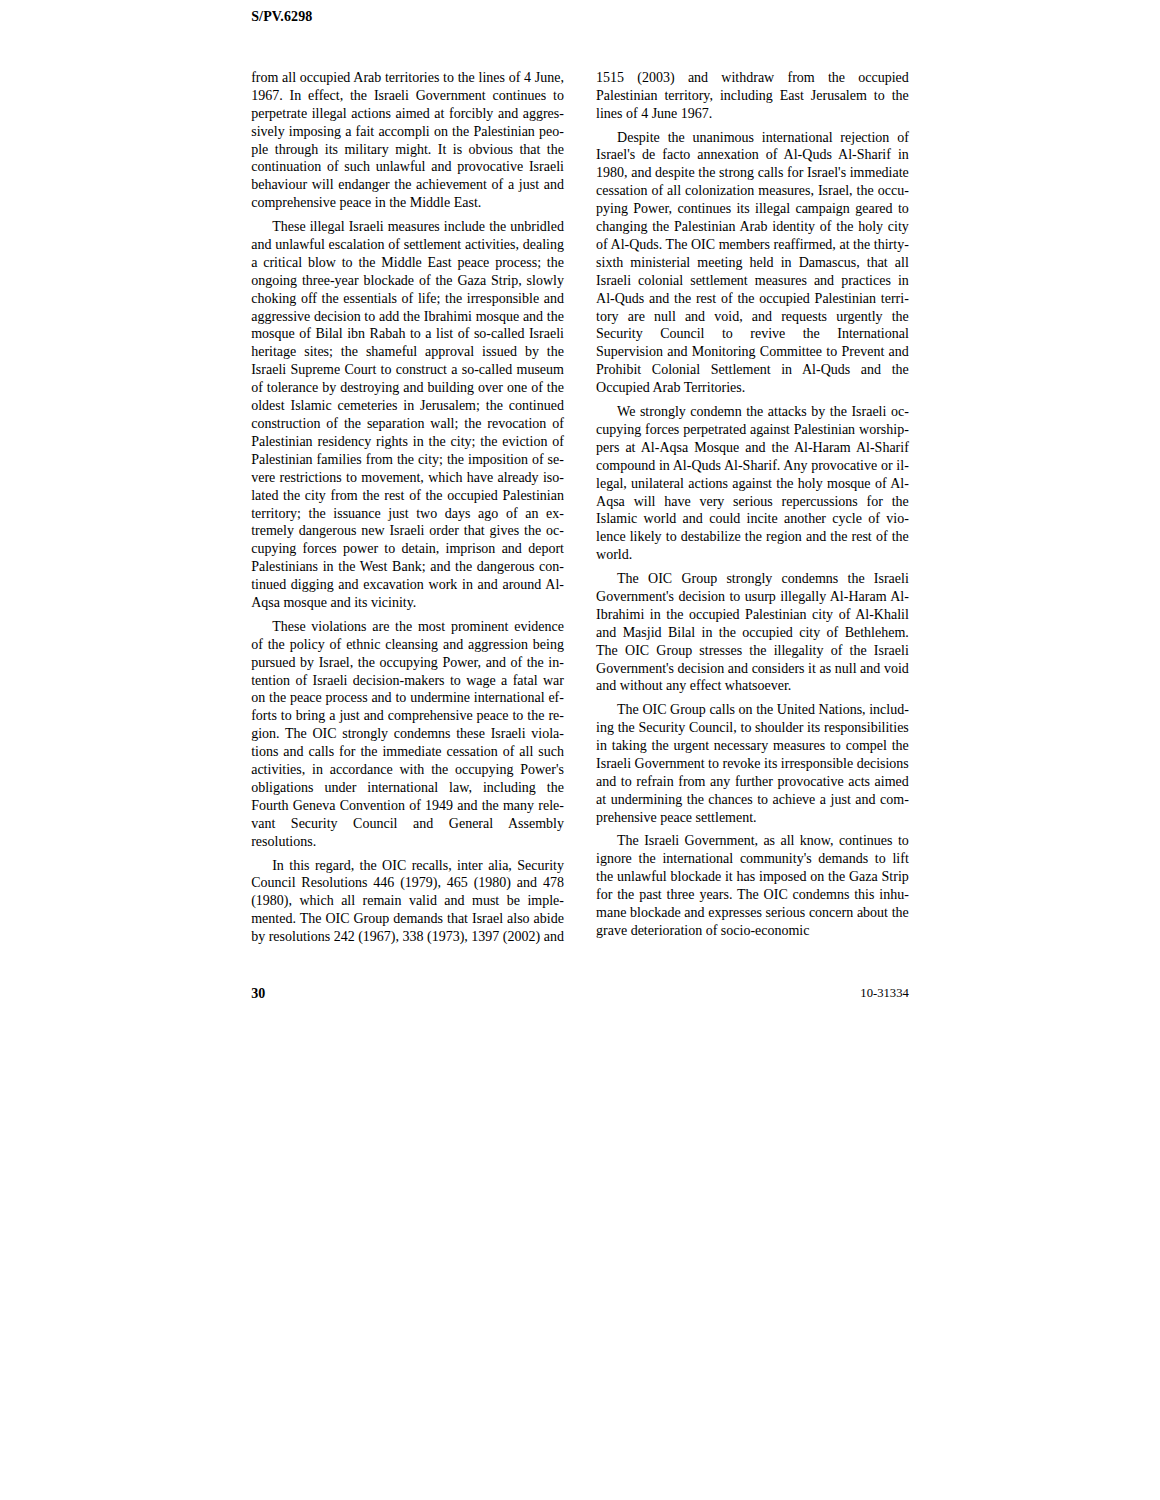S/PV.6298
from all occupied Arab territories to the lines of 4 June, 1967. In effect, the Israeli Government continues to perpetrate illegal actions aimed at forcibly and aggressively imposing a fait accompli on the Palestinian people through its military might. It is obvious that the continuation of such unlawful and provocative Israeli behaviour will endanger the achievement of a just and comprehensive peace in the Middle East.
These illegal Israeli measures include the unbridled and unlawful escalation of settlement activities, dealing a critical blow to the Middle East peace process; the ongoing three-year blockade of the Gaza Strip, slowly choking off the essentials of life; the irresponsible and aggressive decision to add the Ibrahimi mosque and the mosque of Bilal ibn Rabah to a list of so-called Israeli heritage sites; the shameful approval issued by the Israeli Supreme Court to construct a so-called museum of tolerance by destroying and building over one of the oldest Islamic cemeteries in Jerusalem; the continued construction of the separation wall; the revocation of Palestinian residency rights in the city; the eviction of Palestinian families from the city; the imposition of severe restrictions to movement, which have already isolated the city from the rest of the occupied Palestinian territory; the issuance just two days ago of an extremely dangerous new Israeli order that gives the occupying forces power to detain, imprison and deport Palestinians in the West Bank; and the dangerous continued digging and excavation work in and around Al-Aqsa mosque and its vicinity.
These violations are the most prominent evidence of the policy of ethnic cleansing and aggression being pursued by Israel, the occupying Power, and of the intention of Israeli decision-makers to wage a fatal war on the peace process and to undermine international efforts to bring a just and comprehensive peace to the region. The OIC strongly condemns these Israeli violations and calls for the immediate cessation of all such activities, in accordance with the occupying Power's obligations under international law, including the Fourth Geneva Convention of 1949 and the many relevant Security Council and General Assembly resolutions.
In this regard, the OIC recalls, inter alia, Security Council Resolutions 446 (1979), 465 (1980) and 478 (1980), which all remain valid and must be implemented. The OIC Group demands that Israel also abide by resolutions 242 (1967), 338 (1973), 1397 (2002) and 1515 (2003) and withdraw from the occupied Palestinian territory, including East Jerusalem to the lines of 4 June 1967.
Despite the unanimous international rejection of Israel's de facto annexation of Al-Quds Al-Sharif in 1980, and despite the strong calls for Israel's immediate cessation of all colonization measures, Israel, the occupying Power, continues its illegal campaign geared to changing the Palestinian Arab identity of the holy city of Al-Quds. The OIC members reaffirmed, at the thirty-sixth ministerial meeting held in Damascus, that all Israeli colonial settlement measures and practices in Al-Quds and the rest of the occupied Palestinian territory are null and void, and requests urgently the Security Council to revive the International Supervision and Monitoring Committee to Prevent and Prohibit Colonial Settlement in Al-Quds and the Occupied Arab Territories.
We strongly condemn the attacks by the Israeli occupying forces perpetrated against Palestinian worshippers at Al-Aqsa Mosque and the Al-Haram Al-Sharif compound in Al-Quds Al-Sharif. Any provocative or illegal, unilateral actions against the holy mosque of Al-Aqsa will have very serious repercussions for the Islamic world and could incite another cycle of violence likely to destabilize the region and the rest of the world.
The OIC Group strongly condemns the Israeli Government's decision to usurp illegally Al-Haram Al-Ibrahimi in the occupied Palestinian city of Al-Khalil and Masjid Bilal in the occupied city of Bethlehem. The OIC Group stresses the illegality of the Israeli Government's decision and considers it as null and void and without any effect whatsoever.
The OIC Group calls on the United Nations, including the Security Council, to shoulder its responsibilities in taking the urgent necessary measures to compel the Israeli Government to revoke its irresponsible decisions and to refrain from any further provocative acts aimed at undermining the chances to achieve a just and comprehensive peace settlement.
The Israeli Government, as all know, continues to ignore the international community's demands to lift the unlawful blockade it has imposed on the Gaza Strip for the past three years. The OIC condemns this inhumane blockade and expresses serious concern about the grave deterioration of socio-economic
30 10-31334